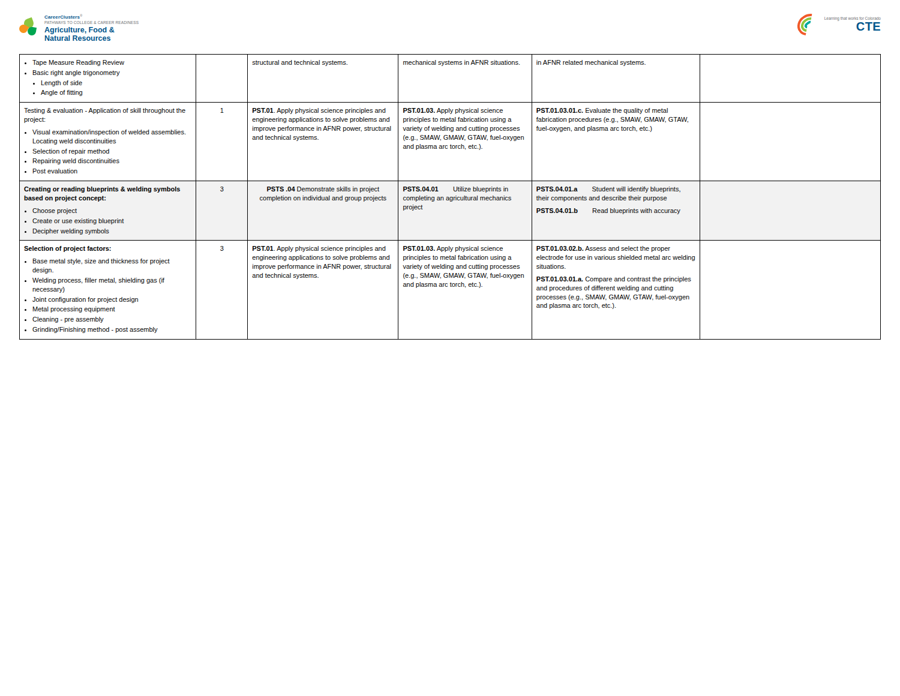CareerClusters®
PATHWAYS TO COLLEGE & CAREER READINESS
Agriculture, Food &
Natural Resources
Learning that works for Colorado
CTE
| Tape Measure Reading Review Basic right angle trigonometry Length of side Angle of fitting | | structural and technical systems. | mechanical systems in AFNR situations. | in AFNR related mechanical systems. | |
| Testing & evaluation - Application of skill throughout the project: Visual examination/inspection of welded assemblies. Locating weld discontinuities Selection of repair method Repairing weld discontinuities Post evaluation | 1 | PST.01 . Apply physical science principles and engineering applications to solve problems and improve performance in AFNR power, structural and technical systems. | PST.01.03. Apply physical science principles to metal fabrication using a variety of welding and cutting processes (e.g., SMAW, GMAW, GTAW, fuel-oxygen and plasma arc torch, etc.). | PST.01.03.01.c. Evaluate the quality of metal fabrication procedures (e.g., SMAW, GMAW, GTAW, fuel-oxygen, and plasma arc torch, etc.) | |
| Creating or reading blueprints & welding symbols based on project concept: Choose project Create or use existing blueprint Decipher welding symbols | 3 | PSTS .04 Demonstrate skills in project completion on individual and group projects | PSTS.04.01 Utilize blueprints in completing an agricultural mechanics project | PSTS.04.01.a Student will identify blueprints, their components and describe their purpose PSTS.04.01.b Read blueprints with accuracy | |
| Selection of project factors: Base metal style, size and thickness for project design. Welding process, filler metal, shielding gas (if necessary) Joint configuration for project design Metal processing equipment Cleaning - pre assembly Grinding/Finishing method - post assembly | 3 | PST.01 . Apply physical science principles and engineering applications to solve problems and improve performance in AFNR power, structural and technical systems. | PST.01.03. Apply physical science principles to metal fabrication using a variety of welding and cutting processes (e.g., SMAW, GMAW, GTAW, fuel-oxygen and plasma arc torch, etc.). | PST.01.03.02.b. Assess and select the proper electrode for use in various shielded metal arc welding situations. PST.01.03.01.a. Compare and contrast the principles and procedures of different welding and cutting processes (e.g., SMAW, GMAW, GTAW, fuel-oxygen and plasma arc torch, etc.). | |